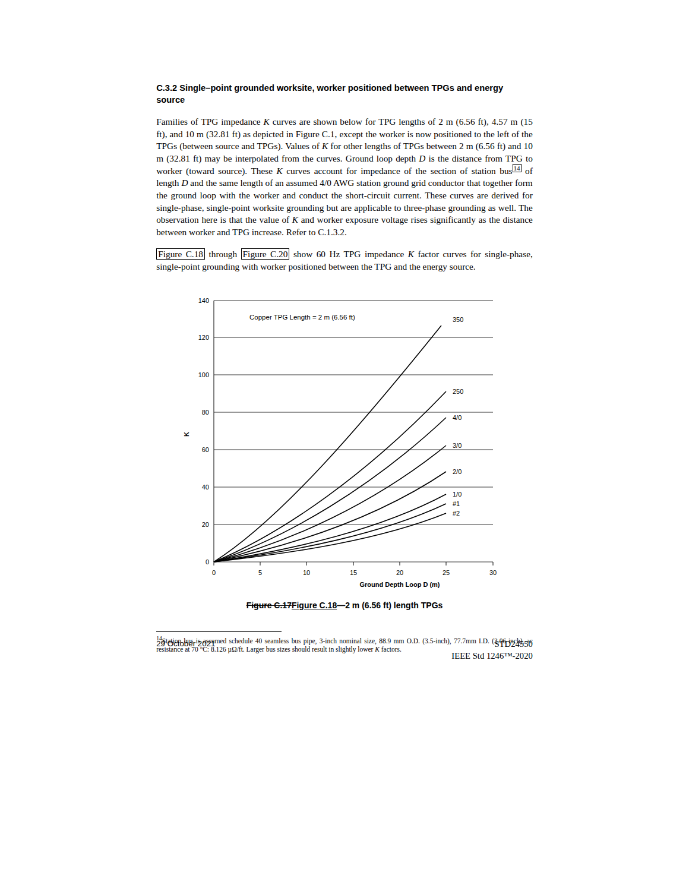C.3.2 Single–point grounded worksite, worker positioned between TPGs and energy source
Families of TPG impedance K curves are shown below for TPG lengths of 2 m (6.56 ft), 4.57 m (15 ft), and 10 m (32.81 ft) as depicted in Figure C.1, except the worker is now positioned to the left of the TPGs (between source and TPGs). Values of K for other lengths of TPGs between 2 m (6.56 ft) and 10 m (32.81 ft) may be interpolated from the curves. Ground loop depth D is the distance from TPG to worker (toward source). These K curves account for impedance of the section of station bus14 of length D and the same length of an assumed 4/0 AWG station ground grid conductor that together form the ground loop with the worker and conduct the short-circuit current. These curves are derived for single-phase, single-point worksite grounding but are applicable to three-phase grounding as well. The observation here is that the value of K and worker exposure voltage rises significantly as the distance between worker and TPG increase. Refer to C.1.3.2.
Figure C.18 through Figure C.20 show 60 Hz TPG impedance K factor curves for single-phase, single-point grounding with worker positioned between the TPG and the energy source.
0 20 40 60 80 100 120 140 0 5 10 15 20 25 30 Ground Depth Loop D (m) K Copper TPG Length = 2 m (6.56 ft) 350 250 4/0 3/0 2/0 1/0 #1 #2
Figure C.17 Figure C.18—2 m (6.56 ft) length TPGs
14Station bus is assumed schedule 40 seamless bus pipe, 3-inch nominal size, 88.9 mm O.D. (3.5-inch), 77.7mm I.D. (3.06-inch), ac resistance at 70 °C: 8.126 µΩ/ft. Larger bus sizes should result in slightly lower K factors.
29 October 2021
STD24550
IEEE Std 1246™-2020